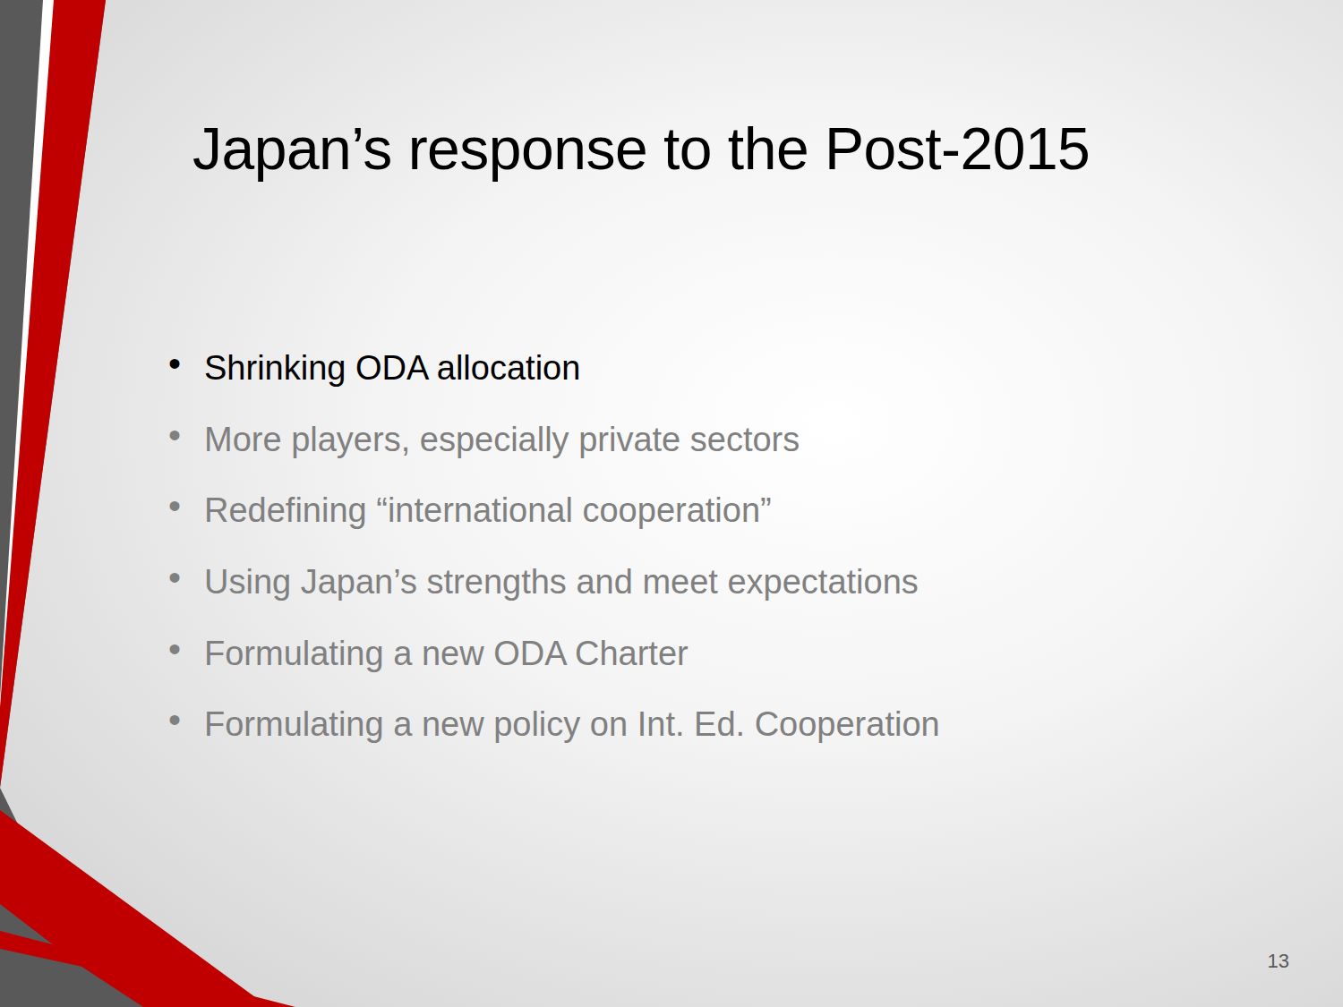Japan’s response to the Post-2015
Shrinking ODA allocation
More players, especially private sectors
Redefining “international cooperation”
Using Japan’s strengths and meet expectations
Formulating a new ODA Charter
Formulating a new policy on Int. Ed. Cooperation
13